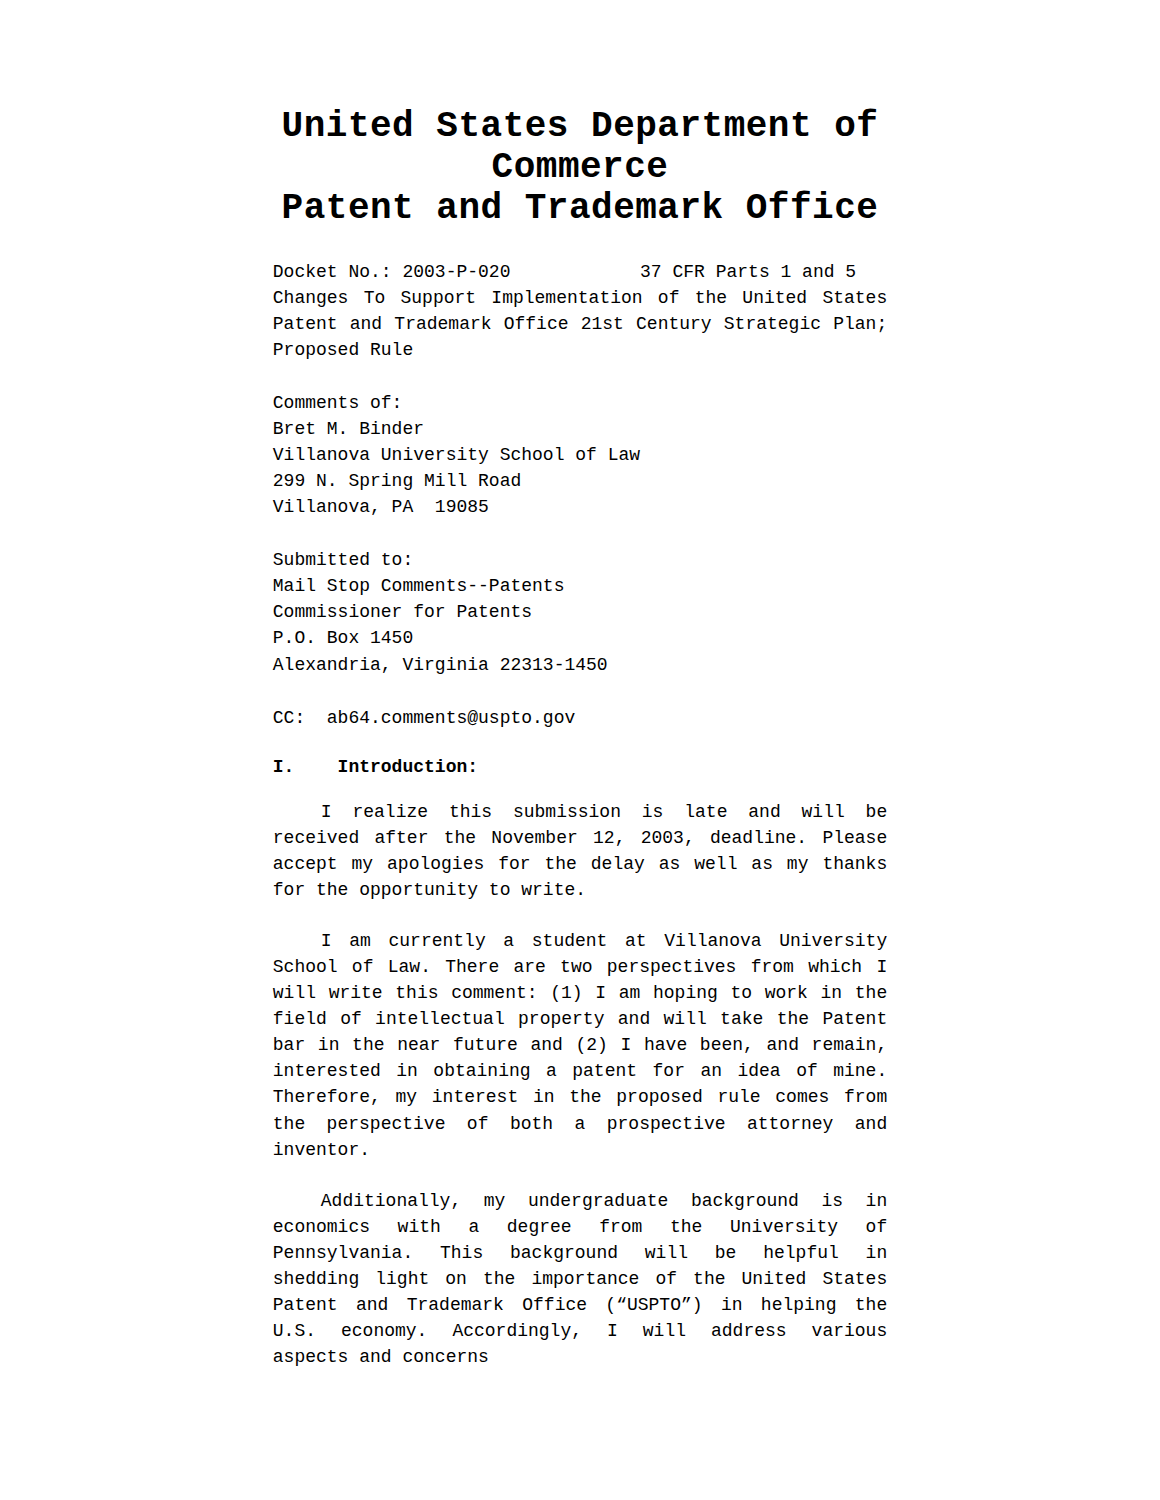United States Department of Commerce
Patent and Trademark Office
Docket No.: 2003-P-020 37 CFR Parts 1 and 5 Changes To Support Implementation of the United States Patent and Trademark Office 21st Century Strategic Plan; Proposed Rule
Comments of: Bret M. Binder Villanova University School of Law 299 N. Spring Mill Road Villanova, PA 19085
Submitted to: Mail Stop Comments--Patents Commissioner for Patents P.O. Box 1450 Alexandria, Virginia 22313-1450
CC: ab64.comments@uspto.gov
I. Introduction:
I realize this submission is late and will be received after the November 12, 2003, deadline. Please accept my apologies for the delay as well as my thanks for the opportunity to write.
I am currently a student at Villanova University School of Law. There are two perspectives from which I will write this comment: (1) I am hoping to work in the field of intellectual property and will take the Patent bar in the near future and (2) I have been, and remain, interested in obtaining a patent for an idea of mine. Therefore, my interest in the proposed rule comes from the perspective of both a prospective attorney and inventor.
Additionally, my undergraduate background is in economics with a degree from the University of Pennsylvania. This background will be helpful in shedding light on the importance of the United States Patent and Trademark Office (“USPTO”) in helping the U.S. economy. Accordingly, I will address various aspects and concerns